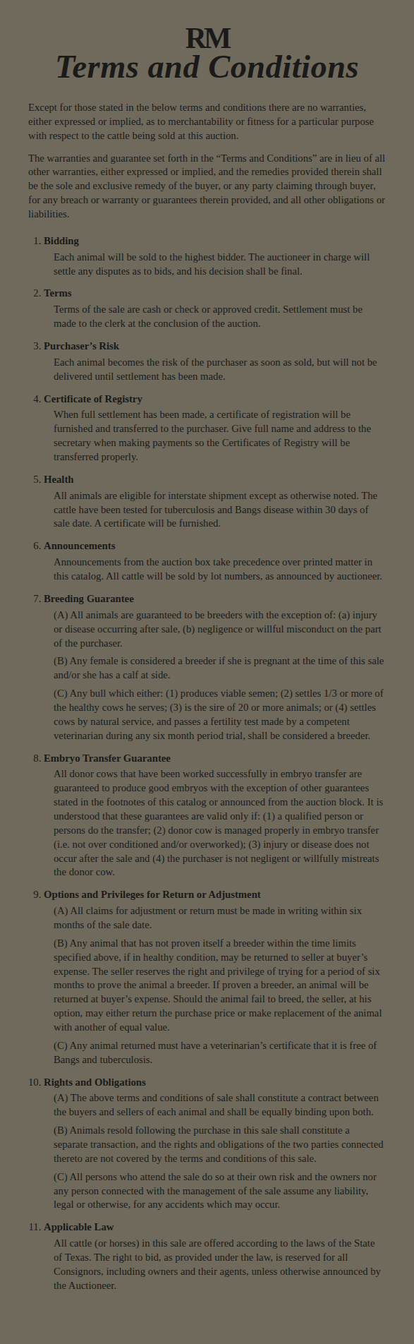RM
Terms and Conditions
Except for those stated in the below terms and conditions there are no warranties, either expressed or implied, as to merchantability or fitness for a particular purpose with respect to the cattle being sold at this auction.
The warranties and guarantee set forth in the “Terms and Conditions” are in lieu of all other warranties, either expressed or implied, and the remedies provided therein shall be the sole and exclusive remedy of the buyer, or any party claiming through buyer, for any breach or warranty or guarantees therein provided, and all other obligations or liabilities.
Bidding
Each animal will be sold to the highest bidder. The auctioneer in charge will settle any disputes as to bids, and his decision shall be final.
Terms
Terms of the sale are cash or check or approved credit. Settlement must be made to the clerk at the conclusion of the auction.
Purchaser’s Risk
Each animal becomes the risk of the purchaser as soon as sold, but will not be delivered until settlement has been made.
Certificate of Registry
When full settlement has been made, a certificate of registration will be furnished and transferred to the purchaser. Give full name and address to the secretary when making payments so the Certificates of Registry will be transferred properly.
Health
All animals are eligible for interstate shipment except as otherwise noted. The cattle have been tested for tuberculosis and Bangs disease within 30 days of sale date. A certificate will be furnished.
Announcements
Announcements from the auction box take precedence over printed matter in this catalog. All cattle will be sold by lot numbers, as announced by auctioneer.
Breeding Guarantee
(A) All animals are guaranteed to be breeders with the exception of: (a) injury or disease occurring after sale, (b) negligence or willful misconduct on the part of the purchaser.
(B) Any female is considered a breeder if she is pregnant at the time of this sale and/or she has a calf at side.
(C) Any bull which either: (1) produces viable semen; (2) settles 1/3 or more of the healthy cows he serves; (3) is the sire of 20 or more animals; or (4) settles cows by natural service, and passes a fertility test made by a competent veterinarian during any six month period trial, shall be considered a breeder.
Embryo Transfer Guarantee
All donor cows that have been worked successfully in embryo transfer are guaranteed to produce good embryos with the exception of other guarantees stated in the footnotes of this catalog or announced from the auction block. It is understood that these guarantees are valid only if: (1) a qualified person or persons do the transfer; (2) donor cow is managed properly in embryo transfer (i.e. not over conditioned and/or overworked); (3) injury or disease does not occur after the sale and (4) the purchaser is not negligent or willfully mistreats the donor cow.
Options and Privileges for Return or Adjustment
(A) All claims for adjustment or return must be made in writing within six months of the sale date.
(B) Any animal that has not proven itself a breeder within the time limits specified above, if in healthy condition, may be returned to seller at buyer’s expense. The seller reserves the right and privilege of trying for a period of six months to prove the animal a breeder. If proven a breeder, an animal will be returned at buyer’s expense. Should the animal fail to breed, the seller, at his option, may either return the purchase price or make replacement of the animal with another of equal value.
(C) Any animal returned must have a veterinarian’s certificate that it is free of Bangs and tuberculosis.
Rights and Obligations
(A) The above terms and conditions of sale shall constitute a contract between the buyers and sellers of each animal and shall be equally binding upon both.
(B) Animals resold following the purchase in this sale shall constitute a separate transaction, and the rights and obligations of the two parties connected thereto are not covered by the terms and conditions of this sale.
(C) All persons who attend the sale do so at their own risk and the owners nor any person connected with the management of the sale assume any liability, legal or otherwise, for any accidents which may occur.
Applicable Law
All cattle (or horses) in this sale are offered according to the laws of the State of Texas. The right to bid, as provided under the law, is reserved for all Consignors, including owners and their agents, unless otherwise announced by the Auctioneer.